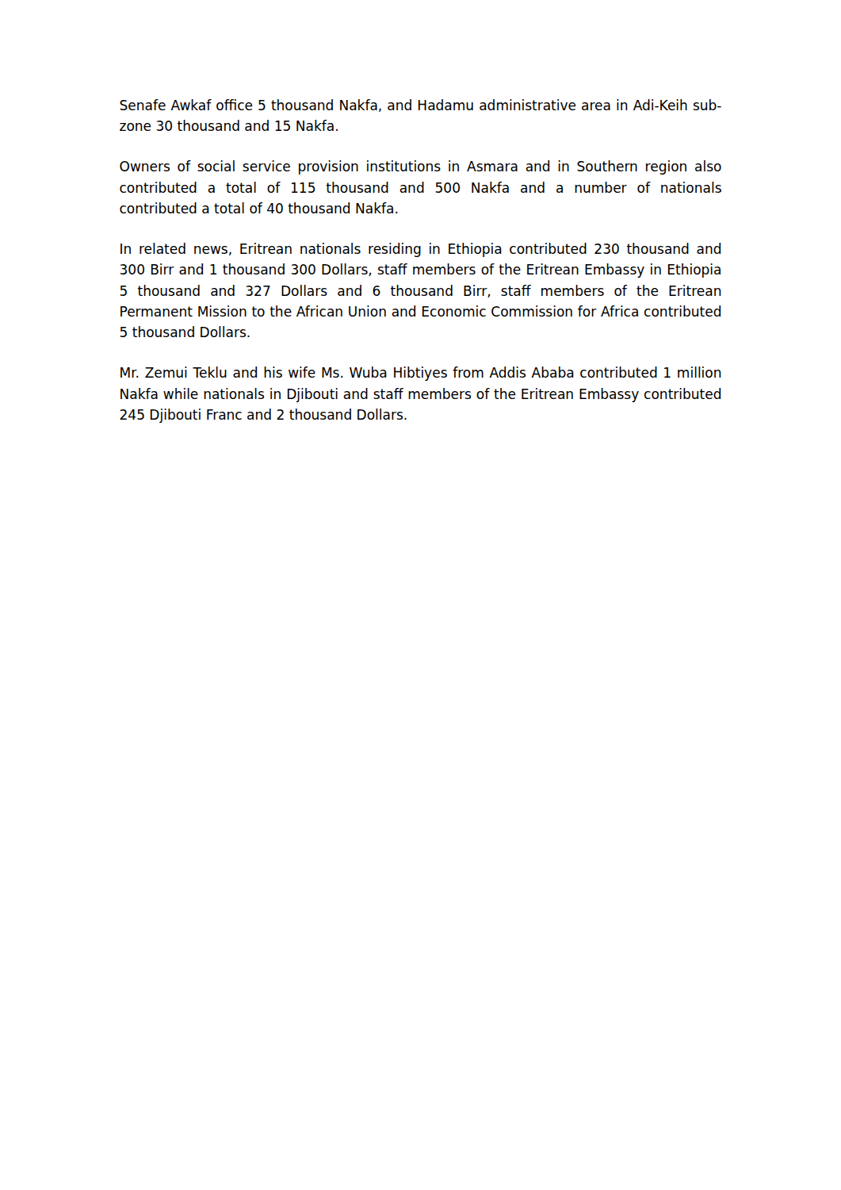Senafe Awkaf office 5 thousand Nakfa, and Hadamu administrative area in Adi-Keih sub-zone 30 thousand and 15 Nakfa.
Owners of social service provision institutions in Asmara and in Southern region also contributed a total of 115 thousand and 500 Nakfa and a number of nationals contributed a total of 40 thousand Nakfa.
In related news, Eritrean nationals residing in Ethiopia contributed 230 thousand and 300 Birr and 1 thousand 300 Dollars, staff members of the Eritrean Embassy in Ethiopia 5 thousand and 327 Dollars and 6 thousand Birr, staff members of the Eritrean Permanent Mission to the African Union and Economic Commission for Africa contributed 5 thousand Dollars.
Mr. Zemui Teklu and his wife Ms. Wuba Hibtiyes from Addis Ababa contributed 1 million Nakfa while nationals in Djibouti and staff members of the Eritrean Embassy contributed 245 Djibouti Franc and 2 thousand Dollars.